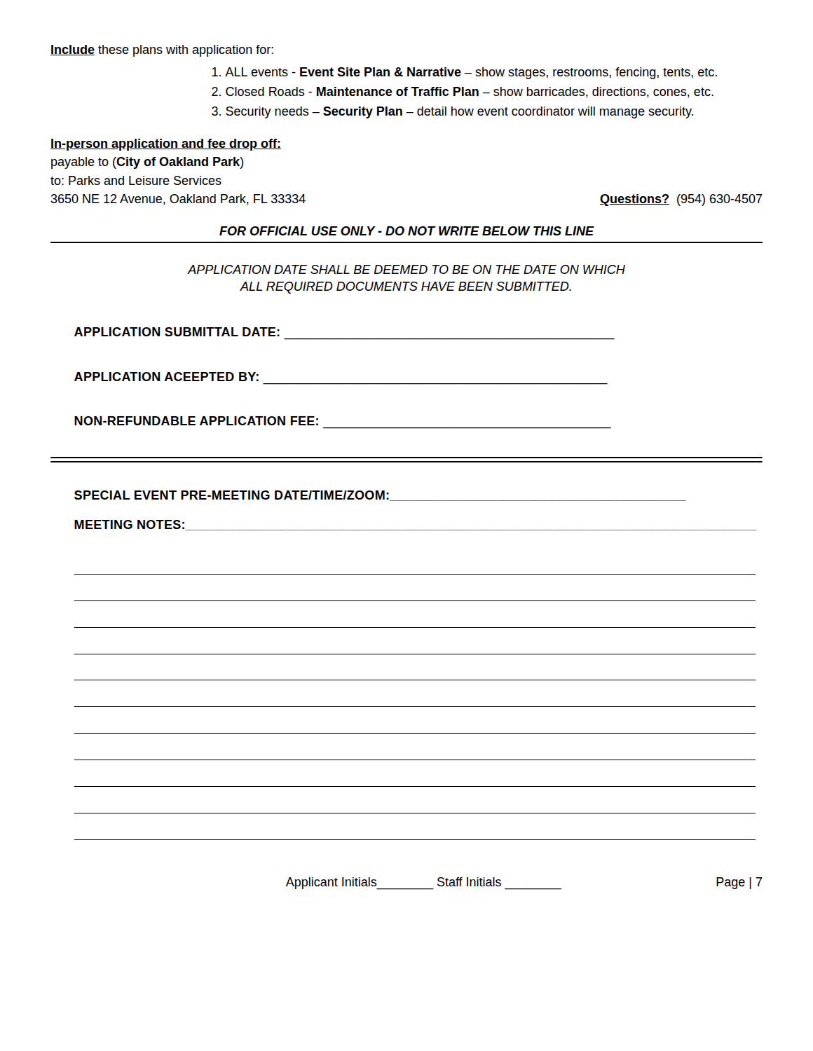Include these plans with application for:
ALL events - Event Site Plan & Narrative – show stages, restrooms, fencing, tents, etc.
Closed Roads - Maintenance of Traffic Plan – show barricades, directions, cones, etc.
Security needs – Security Plan – detail how event coordinator will manage security.
In-person application and fee drop off:
payable to (City of Oakland Park)
to: Parks and Leisure Services
3650 NE 12 Avenue, Oakland Park, FL 33334 Questions? (954) 630-4507
FOR OFFICIAL USE ONLY - DO NOT WRITE BELOW THIS LINE
APPLICATION DATE SHALL BE DEEMED TO BE ON THE DATE ON WHICH
ALL REQUIRED DOCUMENTS HAVE BEEN SUBMITTED.
APPLICATION SUBMITTAL DATE: _______________________________________________
APPLICATION ACEEPTED BY: _________________________________________________
NON-REFUNDABLE APPLICATION FEE: _________________________________________
SPECIAL EVENT PRE-MEETING DATE/TIME/ZOOM:_________________________________________
MEETING NOTES:_______________________________________________________________________________
Applicant Initials________ Staff Initials ________ Page | 7